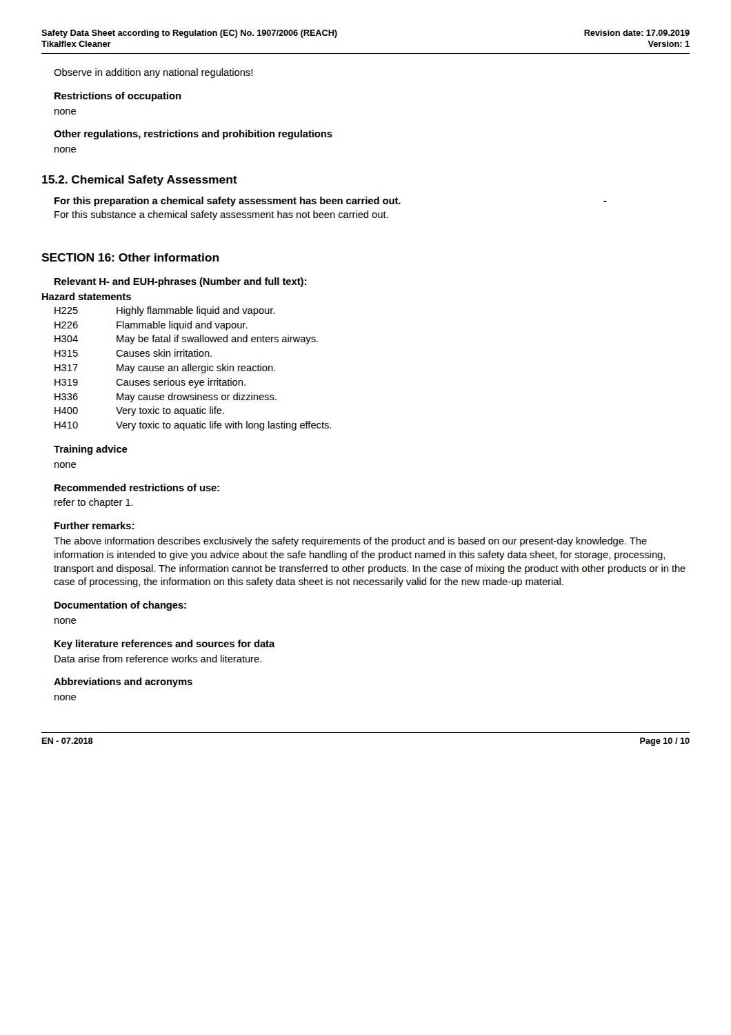Safety Data Sheet according to Regulation (EC) No. 1907/2006 (REACH)
Tikalflex Cleaner
Revision date: 17.09.2019
Version: 1
Observe in addition any national regulations!
Restrictions of occupation
none
Other regulations, restrictions and prohibition regulations
none
15.2. Chemical Safety Assessment
For this preparation a chemical safety assessment has been carried out. -
For this substance a chemical safety assessment has not been carried out.
SECTION 16: Other information
Relevant H- and EUH-phrases (Number and full text):
Hazard statements
| H225 | Highly flammable liquid and vapour. |
| H226 | Flammable liquid and vapour. |
| H304 | May be fatal if swallowed and enters airways. |
| H315 | Causes skin irritation. |
| H317 | May cause an allergic skin reaction. |
| H319 | Causes serious eye irritation. |
| H336 | May cause drowsiness or dizziness. |
| H400 | Very toxic to aquatic life. |
| H410 | Very toxic to aquatic life with long lasting effects. |
Training advice
none
Recommended restrictions of use:
refer to chapter 1.
Further remarks:
The above information describes exclusively the safety requirements of the product and is based on our present-day knowledge. The information is intended to give you advice about the safe handling of the product named in this safety data sheet, for storage, processing, transport and disposal. The information cannot be transferred to other products. In the case of mixing the product with other products or in the case of processing, the information on this safety data sheet is not necessarily valid for the new made-up material.
Documentation of changes:
none
Key literature references and sources for data
Data arise from reference works and literature.
Abbreviations and acronyms
none
EN - 07.2018
Page 10 / 10